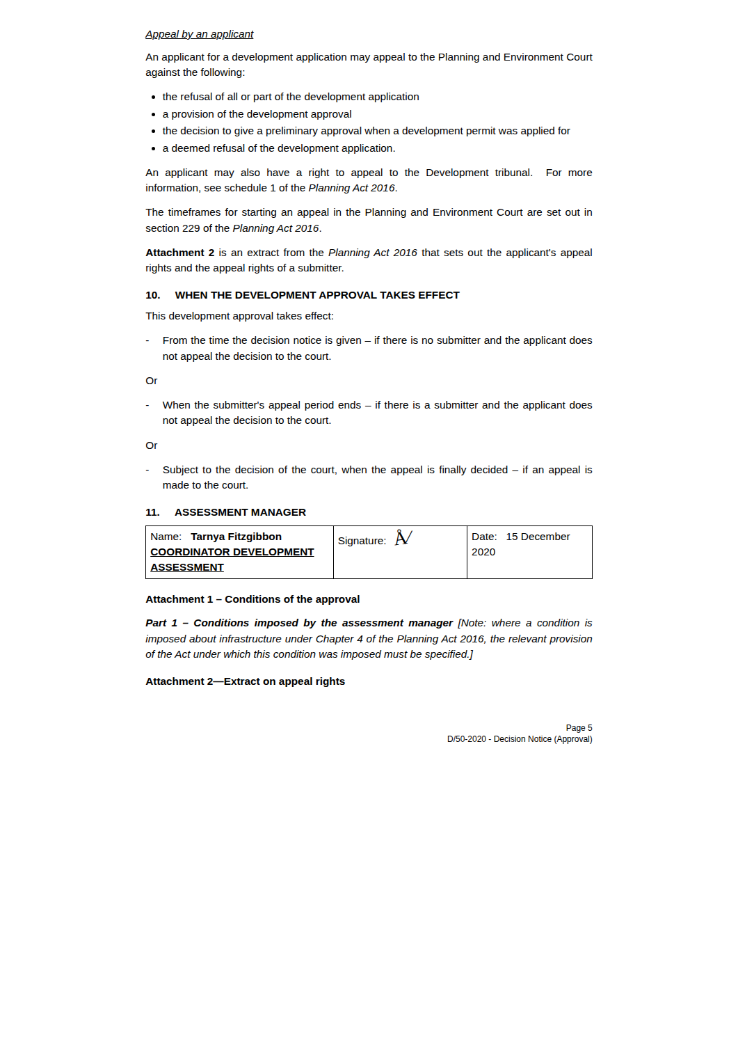Appeal by an applicant
An applicant for a development application may appeal to the Planning and Environment Court against the following:
the refusal of all or part of the development application
a provision of the development approval
the decision to give a preliminary approval when a development permit was applied for
a deemed refusal of the development application.
An applicant may also have a right to appeal to the Development tribunal. For more information, see schedule 1 of the Planning Act 2016.
The timeframes for starting an appeal in the Planning and Environment Court are set out in section 229 of the Planning Act 2016.
Attachment 2 is an extract from the Planning Act 2016 that sets out the applicant's appeal rights and the appeal rights of a submitter.
10. WHEN THE DEVELOPMENT APPROVAL TAKES EFFECT
This development approval takes effect:
- From the time the decision notice is given – if there is no submitter and the applicant does not appeal the decision to the court.
Or
- When the submitter's appeal period ends – if there is a submitter and the applicant does not appeal the decision to the court.
Or
- Subject to the decision of the court, when the appeal is finally decided – if an appeal is made to the court.
11. ASSESSMENT MANAGER
| Name: Tarnya Fitzgibbon COORDINATOR DEVELOPMENT ASSESSMENT | Signature: Å⁄ | Date: 15 December 2020 |
Attachment 1 – Conditions of the approval
Part 1 – Conditions imposed by the assessment manager [Note: where a condition is imposed about infrastructure under Chapter 4 of the Planning Act 2016, the relevant provision of the Act under which this condition was imposed must be specified.]
Attachment 2—Extract on appeal rights
Page 5
D/50-2020 - Decision Notice (Approval)